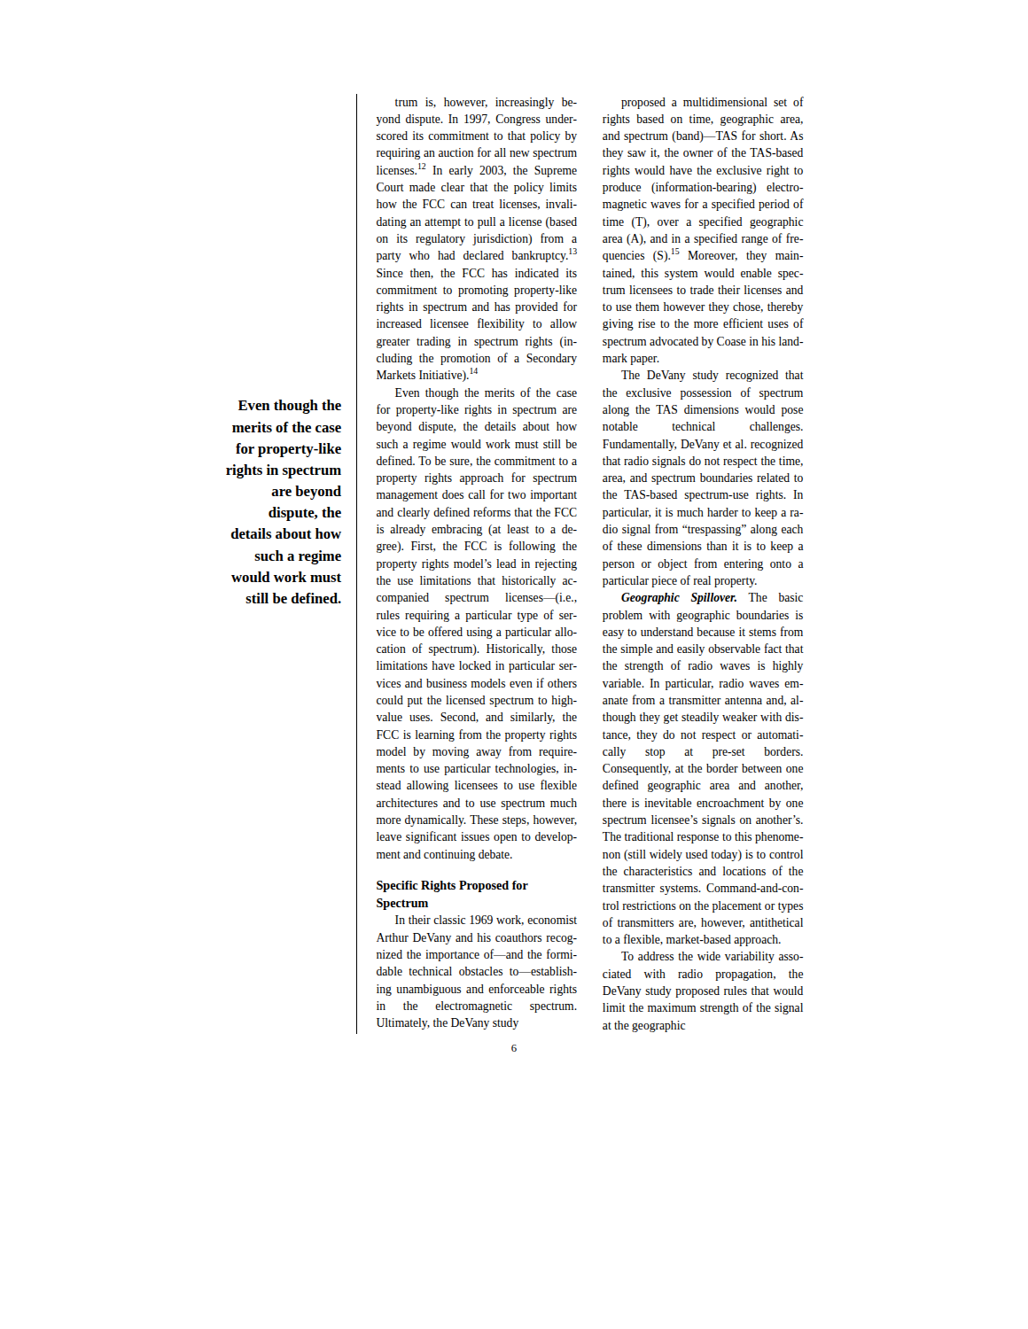Even though the merits of the case for property-like rights in spectrum are beyond dispute, the details about how such a regime would work must still be defined.
trum is, however, increasingly beyond dispute. In 1997, Congress underscored its commitment to that policy by requiring an auction for all new spectrum licenses.12 In early 2003, the Supreme Court made clear that the policy limits how the FCC can treat licenses, invalidating an attempt to pull a license (based on its regulatory jurisdiction) from a party who had declared bankruptcy.13 Since then, the FCC has indicated its commitment to promoting property-like rights in spectrum and has provided for increased licensee flexibility to allow greater trading in spectrum rights (including the promotion of a Secondary Markets Initiative).14
Even though the merits of the case for property-like rights in spectrum are beyond dispute, the details about how such a regime would work must still be defined. To be sure, the commitment to a property rights approach for spectrum management does call for two important and clearly defined reforms that the FCC is already embracing (at least to a degree). First, the FCC is following the property rights model’s lead in rejecting the use limitations that historically accompanied spectrum licenses—(i.e., rules requiring a particular type of service to be offered using a particular allocation of spectrum). Historically, those limitations have locked in particular services and business models even if others could put the licensed spectrum to high-value uses. Second, and similarly, the FCC is learning from the property rights model by moving away from requirements to use particular technologies, instead allowing licensees to use flexible architectures and to use spectrum much more dynamically. These steps, however, leave significant issues open to development and continuing debate.
Specific Rights Proposed for Spectrum
In their classic 1969 work, economist Arthur DeVany and his coauthors recognized the importance of—and the formidable technical obstacles to—establishing unambiguous and enforceable rights in the electromagnetic spectrum. Ultimately, the DeVany study
proposed a multidimensional set of rights based on time, geographic area, and spectrum (band)—TAS for short. As they saw it, the owner of the TAS-based rights would have the exclusive right to produce (information-bearing) electromagnetic waves for a specified period of time (T), over a specified geographic area (A), and in a specified range of frequencies (S).15 Moreover, they maintained, this system would enable spectrum licensees to trade their licenses and to use them however they chose, thereby giving rise to the more efficient uses of spectrum advocated by Coase in his landmark paper.
The DeVany study recognized that the exclusive possession of spectrum along the TAS dimensions would pose notable technical challenges. Fundamentally, DeVany et al. recognized that radio signals do not respect the time, area, and spectrum boundaries related to the TAS-based spectrum-use rights. In particular, it is much harder to keep a radio signal from “trespassing” along each of these dimensions than it is to keep a person or object from entering onto a particular piece of real property.
Geographic Spillover. The basic problem with geographic boundaries is easy to understand because it stems from the simple and easily observable fact that the strength of radio waves is highly variable. In particular, radio waves emanate from a transmitter antenna and, although they get steadily weaker with distance, they do not respect or automatically stop at pre-set borders. Consequently, at the border between one defined geographic area and another, there is inevitable encroachment by one spectrum licensee’s signals on another’s. The traditional response to this phenomenon (still widely used today) is to control the characteristics and locations of the transmitter systems. Command-and-control restrictions on the placement or types of transmitters are, however, antithetical to a flexible, market-based approach.
To address the wide variability associated with radio propagation, the DeVany study proposed rules that would limit the maximum strength of the signal at the geographic
6